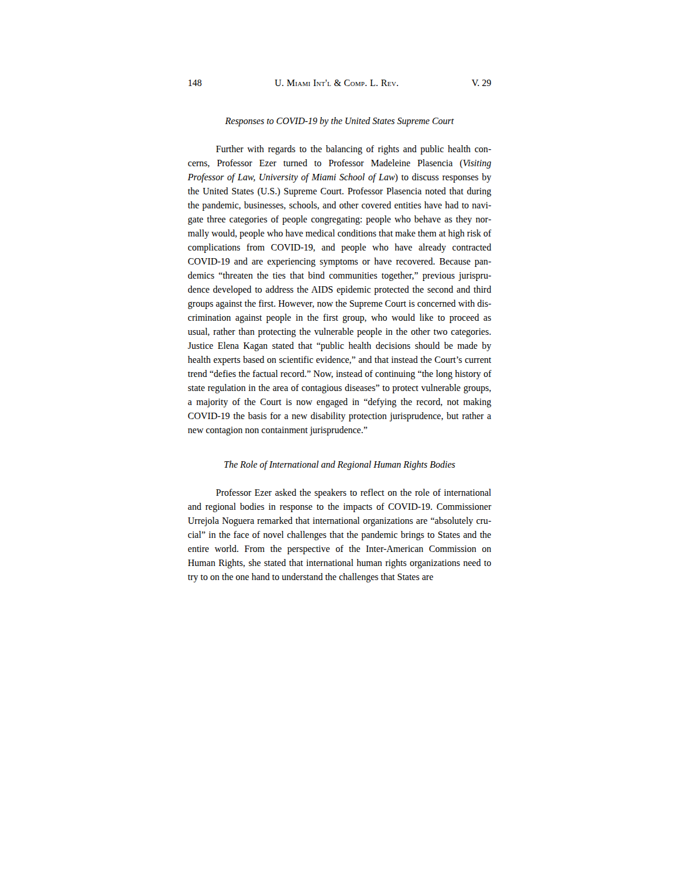148 U. Miami Int'l & Comp. L. Rev. V. 29
Responses to COVID-19 by the United States Supreme Court
Further with regards to the balancing of rights and public health concerns, Professor Ezer turned to Professor Madeleine Plasencia (Visiting Professor of Law, University of Miami School of Law) to discuss responses by the United States (U.S.) Supreme Court. Professor Plasencia noted that during the pandemic, businesses, schools, and other covered entities have had to navigate three categories of people congregating: people who behave as they normally would, people who have medical conditions that make them at high risk of complications from COVID-19, and people who have already contracted COVID-19 and are experiencing symptoms or have recovered. Because pandemics “threaten the ties that bind communities together,” previous jurisprudence developed to address the AIDS epidemic protected the second and third groups against the first. However, now the Supreme Court is concerned with discrimination against people in the first group, who would like to proceed as usual, rather than protecting the vulnerable people in the other two categories. Justice Elena Kagan stated that “public health decisions should be made by health experts based on scientific evidence,” and that instead the Court’s current trend “defies the factual record.” Now, instead of continuing “the long history of state regulation in the area of contagious diseases” to protect vulnerable groups, a majority of the Court is now engaged in “defying the record, not making COVID-19 the basis for a new disability protection jurisprudence, but rather a new contagion non containment jurisprudence.”
The Role of International and Regional Human Rights Bodies
Professor Ezer asked the speakers to reflect on the role of international and regional bodies in response to the impacts of COVID-19. Commissioner Urrejola Noguera remarked that international organizations are “absolutely crucial” in the face of novel challenges that the pandemic brings to States and the entire world. From the perspective of the Inter-American Commission on Human Rights, she stated that international human rights organizations need to try to on the one hand to understand the challenges that States are